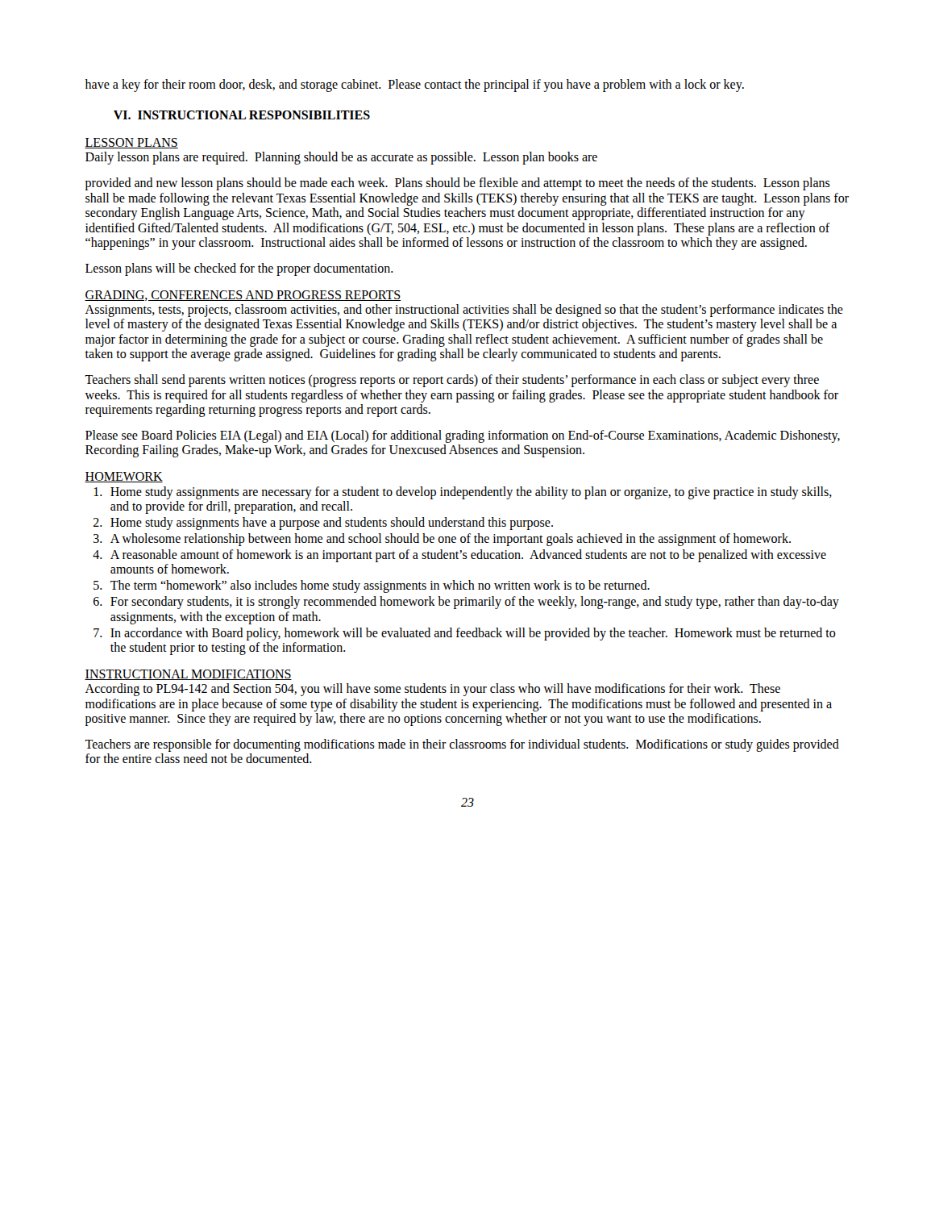have a key for their room door, desk, and storage cabinet. Please contact the principal if you have a problem with a lock or key.
VI. INSTRUCTIONAL RESPONSIBILITIES
LESSON PLANS
Daily lesson plans are required. Planning should be as accurate as possible. Lesson plan books are
provided and new lesson plans should be made each week. Plans should be flexible and attempt to meet the needs of the students. Lesson plans shall be made following the relevant Texas Essential Knowledge and Skills (TEKS) thereby ensuring that all the TEKS are taught. Lesson plans for secondary English Language Arts, Science, Math, and Social Studies teachers must document appropriate, differentiated instruction for any identified Gifted/Talented students. All modifications (G/T, 504, ESL, etc.) must be documented in lesson plans. These plans are a reflection of “happenings” in your classroom. Instructional aides shall be informed of lessons or instruction of the classroom to which they are assigned.
Lesson plans will be checked for the proper documentation.
GRADING, CONFERENCES AND PROGRESS REPORTS
Assignments, tests, projects, classroom activities, and other instructional activities shall be designed so that the student’s performance indicates the level of mastery of the designated Texas Essential Knowledge and Skills (TEKS) and/or district objectives. The student’s mastery level shall be a major factor in determining the grade for a subject or course. Grading shall reflect student achievement. A sufficient number of grades shall be taken to support the average grade assigned. Guidelines for grading shall be clearly communicated to students and parents.
Teachers shall send parents written notices (progress reports or report cards) of their students’ performance in each class or subject every three weeks. This is required for all students regardless of whether they earn passing or failing grades. Please see the appropriate student handbook for requirements regarding returning progress reports and report cards.
Please see Board Policies EIA (Legal) and EIA (Local) for additional grading information on End-of-Course Examinations, Academic Dishonesty, Recording Failing Grades, Make-up Work, and Grades for Unexcused Absences and Suspension.
HOMEWORK
Home study assignments are necessary for a student to develop independently the ability to plan or organize, to give practice in study skills, and to provide for drill, preparation, and recall.
Home study assignments have a purpose and students should understand this purpose.
A wholesome relationship between home and school should be one of the important goals achieved in the assignment of homework.
A reasonable amount of homework is an important part of a student’s education. Advanced students are not to be penalized with excessive amounts of homework.
The term “homework” also includes home study assignments in which no written work is to be returned.
For secondary students, it is strongly recommended homework be primarily of the weekly, long-range, and study type, rather than day-to-day assignments, with the exception of math.
In accordance with Board policy, homework will be evaluated and feedback will be provided by the teacher. Homework must be returned to the student prior to testing of the information.
INSTRUCTIONAL MODIFICATIONS
According to PL94-142 and Section 504, you will have some students in your class who will have modifications for their work. These modifications are in place because of some type of disability the student is experiencing. The modifications must be followed and presented in a
positive manner. Since they are required by law, there are no options concerning whether or not you want to use the modifications.
Teachers are responsible for documenting modifications made in their classrooms for individual students. Modifications or study guides provided for the entire class need not be documented.
23